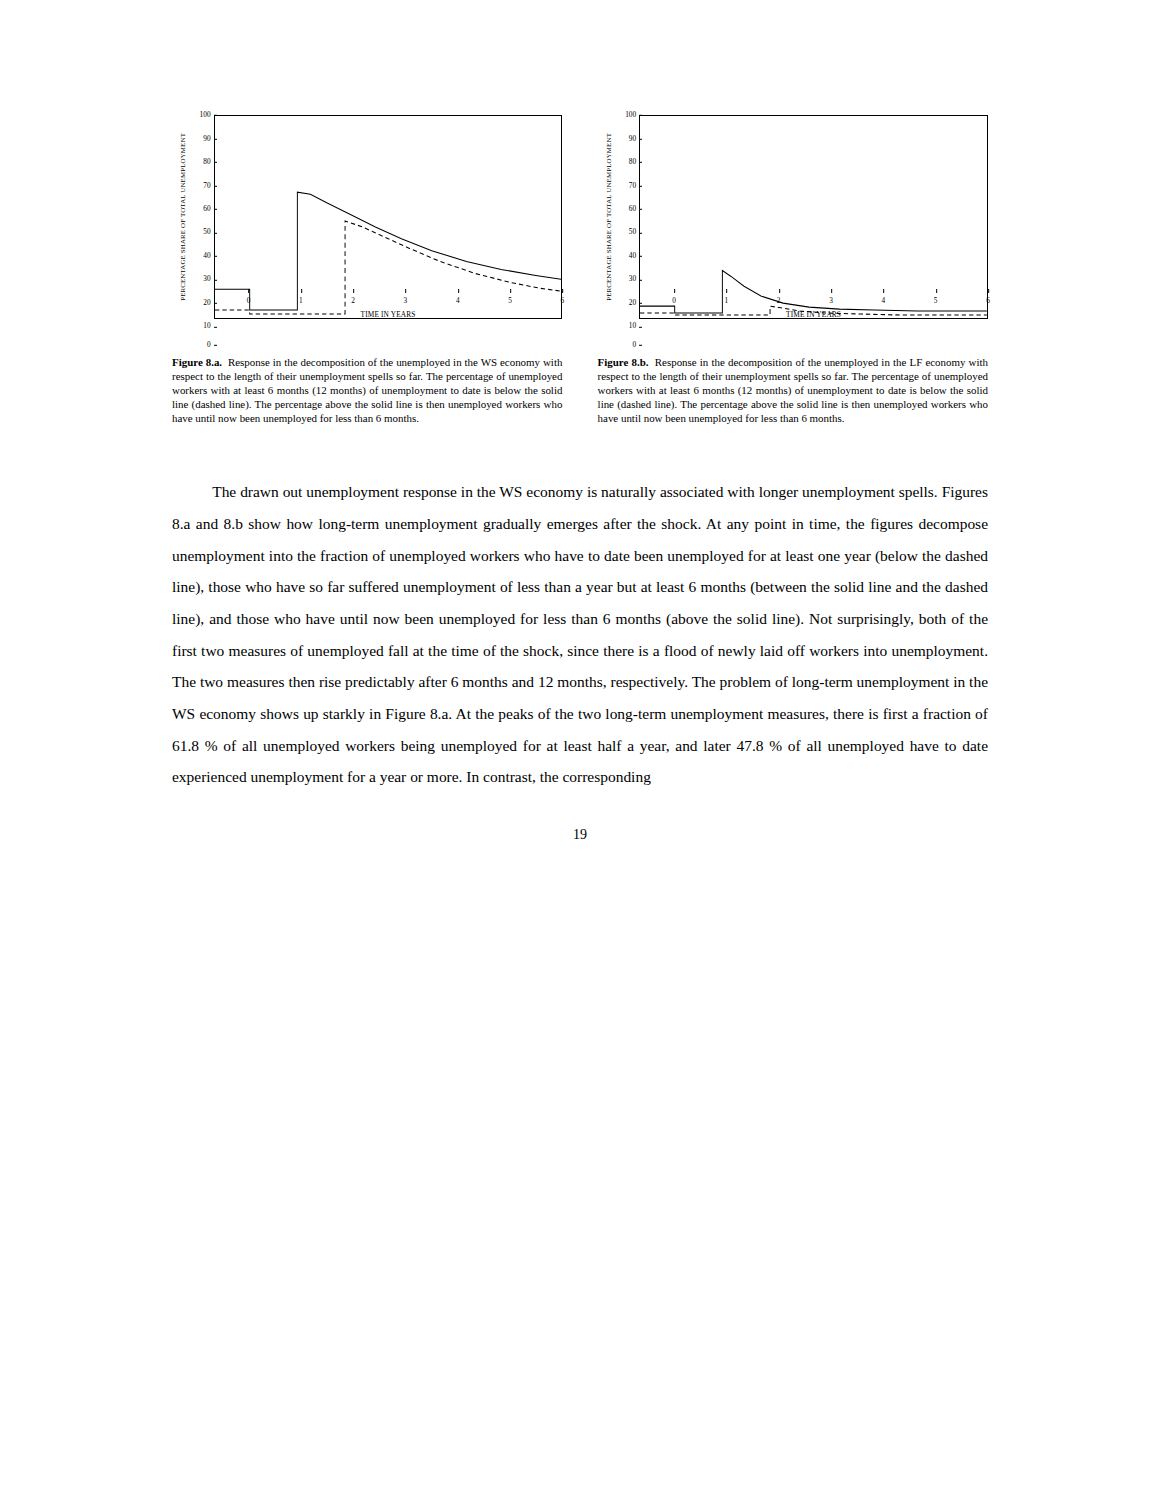PERCENTAGE SHARE OF TOTAL UNEMPLOYMENT
100
90
80
70
60
50
40
30
20
10
0
0
1
2
3
4
5
6
TIME IN YEARS
Figure 8.a. Response in the decomposition of the unemployed in the WS economy with respect to the length of their unemployment spells so far. The percentage of unemployed workers with at least 6 months (12 months) of unemployment to date is below the solid line (dashed line). The percentage above the solid line is then unemployed workers who have until now been unemployed for less than 6 months.
PERCENTAGE SHARE OF TOTAL UNEMPLOYMENT
100
90
80
70
60
50
40
30
20
10
0
0
1
2
3
4
5
6
TIME IN YEARS
Figure 8.b. Response in the decomposition of the unemployed in the LF economy with respect to the length of their unemployment spells so far. The percentage of unemployed workers with at least 6 months (12 months) of unemployment to date is below the solid line (dashed line). The percentage above the solid line is then unemployed workers who have until now been unemployed for less than 6 months.
The drawn out unemployment response in the WS economy is naturally associated with longer unemployment spells. Figures 8.a and 8.b show how long-term unemployment gradually emerges after the shock. At any point in time, the figures decompose unemployment into the fraction of unemployed workers who have to date been unemployed for at least one year (below the dashed line), those who have so far suffered unemployment of less than a year but at least 6 months (between the solid line and the dashed line), and those who have until now been unemployed for less than 6 months (above the solid line). Not surprisingly, both of the first two measures of unemployed fall at the time of the shock, since there is a flood of newly laid off workers into unemployment. The two measures then rise predictably after 6 months and 12 months, respectively. The problem of long-term unemployment in the WS economy shows up starkly in Figure 8.a. At the peaks of the two long-term unemployment measures, there is first a fraction of 61.8 % of all unemployed workers being unemployed for at least half a year, and later 47.8 % of all unemployed have to date experienced unemployment for a year or more. In contrast, the corresponding
19